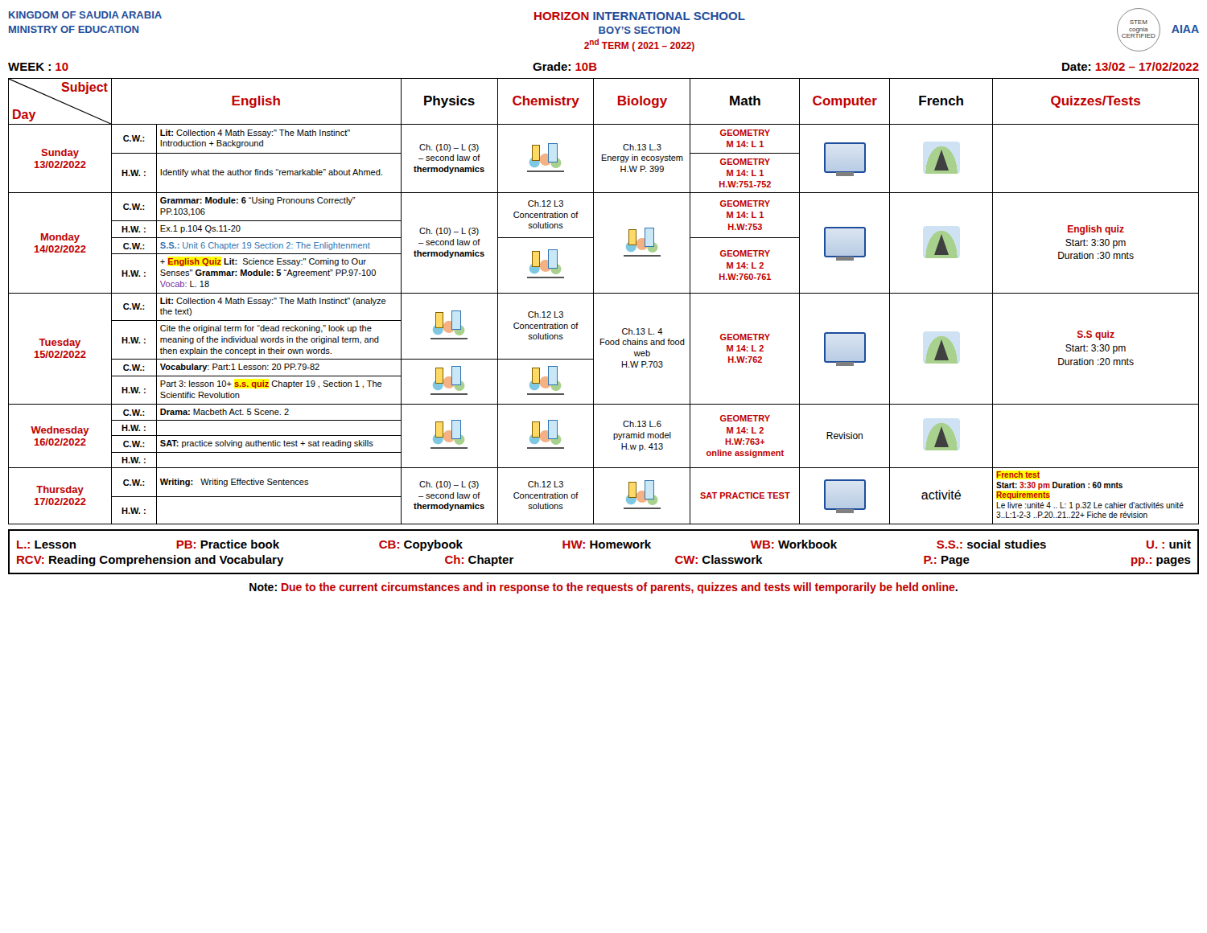KINGDOM OF SAUDIA ARABIA
MINISTRY OF EDUCATION
HORIZON INTERNATIONAL SCHOOL
BOY’S SECTION
2nd TERM ( 2021 – 2022)
STEM
cognia
CERTIFIED
AIAA
WEEK : 10
Grade: 10B
Date: 13/02 – 17/02/2022
| Subject Day | English | Physics | Chemistry | Biology | Math | Computer | French | Quizzes/Tests |
| --- | --- | --- | --- | --- | --- | --- | --- | --- |
| Sunday 13/02/2022 | C.W.: | Lit: Collection 4 Math Essay:" The Math Instinct" Introduction + Background | Ch. (10) – L (3) – second law of thermodynamics | | Ch.13 L.3 Energy in ecosystem H.W P. 399 | GEOMETRY M 14: L 1 | | | |
| H.W. : | Identify what the author finds “remarkable” about Ahmed. | GEOMETRY M 14: L 1 H.W:751-752 |
| Monday 14/02/2022 | C.W.: | Grammar: Module: 6 “Using Pronouns Correctly” PP.103,106 | Ch. (10) – L (3) – second law of thermodynamics | Ch.12 L3 Concentration of solutions | | GEOMETRY M 14: L 1 H.W:753 | | | English quiz Start: 3:30 pm Duration :30 mnts |
| H.W. : | Ex.1 p.104 Qs.11-20 |
| C.W.: | S.S.: Unit 6 Chapter 19 Section 2: The Enlightenment | | GEOMETRY M 14: L 2 H.W:760-761 |
| H.W. : | + English Quiz Lit: Science Essay:" Coming to Our Senses" Grammar: Module: 5 “Agreement” PP.97-100 Vocab: L. 18 |
| Tuesday 15/02/2022 | C.W.: | Lit: Collection 4 Math Essay:" The Math Instinct" (analyze the text) | | Ch.12 L3 Concentration of solutions | Ch.13 L. 4 Food chains and food web H.W P.703 | GEOMETRY M 14: L 2 H.W:762 | | | S.S quiz Start: 3:30 pm Duration :20 mnts |
| H.W. : | Cite the original term for “dead reckoning,” look up the meaning of the individual words in the original term, and then explain the concept in their own words. |
| C.W.: | Vocabulary : Part:1 Lesson: 20 PP.79-82 | | |
| H.W. : | Part 3: lesson 10+ s.s. quiz Chapter 19 , Section 1 , The Scientific Revolution |
| Wednesday 16/02/2022 | C.W.: | Drama: Macbeth Act. 5 Scene. 2 | | | Ch.13 L.6 pyramid model H.w p. 413 | GEOMETRY M 14: L 2 H.W:763+ online assignment | Revision | | |
| H.W. : | |
| C.W.: | SAT: practice solving authentic test + sat reading skills |
| H.W. : | |
| Thursday 17/02/2022 | C.W.: | Writing: Writing Effective Sentences | Ch. (10) – L (3) – second law of thermodynamics | Ch.12 L3 Concentration of solutions | | SAT PRACTICE TEST | | activité | French test Start: 3:30 pm Duration : 60 mnts Requirements Le livre :unité 4 .. L: 1 p.32 Le cahier d'activités unité 3..L:1-2-3 ..P.20..21..22+ Fiche de révision |
| H.W. : | |
L.: Lesson PB: Practice book CB: Copybook HW: Homework WB: Workbook S.S.: social studies U. : unit
RCV: Reading Comprehension and Vocabulary Ch: Chapter CW: Classwork P.: Page pp.: pages
Note: Due to the current circumstances and in response to the requests of parents, quizzes and tests will temporarily be held online.